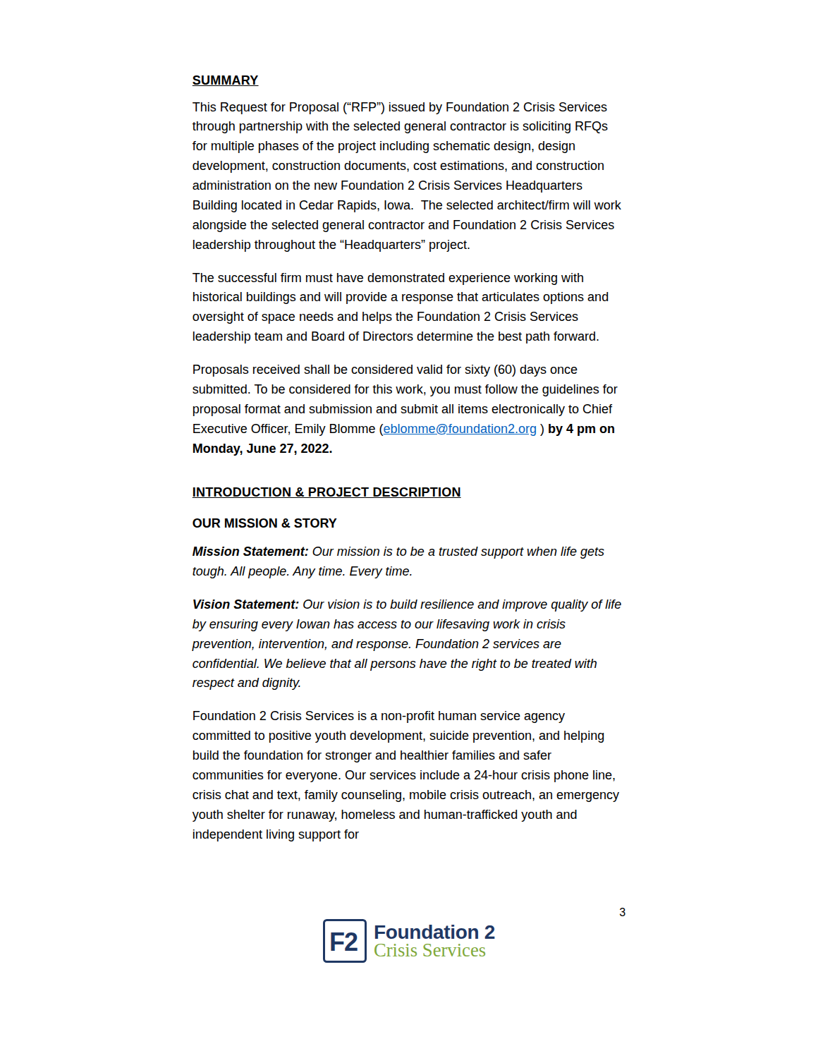SUMMARY
This Request for Proposal (“RFP”) issued by Foundation 2 Crisis Services through partnership with the selected general contractor is soliciting RFQs for multiple phases of the project including schematic design, design development, construction documents, cost estimations, and construction administration on the new Foundation 2 Crisis Services Headquarters Building located in Cedar Rapids, Iowa. The selected architect/firm will work alongside the selected general contractor and Foundation 2 Crisis Services leadership throughout the “Headquarters” project.
The successful firm must have demonstrated experience working with historical buildings and will provide a response that articulates options and oversight of space needs and helps the Foundation 2 Crisis Services leadership team and Board of Directors determine the best path forward.
Proposals received shall be considered valid for sixty (60) days once submitted. To be considered for this work, you must follow the guidelines for proposal format and submission and submit all items electronically to Chief Executive Officer, Emily Blomme (eblomme@foundation2.org ) by 4 pm on Monday, June 27, 2022.
INTRODUCTION & PROJECT DESCRIPTION
OUR MISSION & STORY
Mission Statement: Our mission is to be a trusted support when life gets tough. All people. Any time. Every time.
Vision Statement: Our vision is to build resilience and improve quality of life by ensuring every Iowan has access to our lifesaving work in crisis prevention, intervention, and response. Foundation 2 services are confidential. We believe that all persons have the right to be treated with respect and dignity.
Foundation 2 Crisis Services is a non-profit human service agency committed to positive youth development, suicide prevention, and helping build the foundation for stronger and healthier families and safer communities for everyone. Our services include a 24-hour crisis phone line, crisis chat and text, family counseling, mobile crisis outreach, an emergency youth shelter for runaway, homeless and human-trafficked youth and independent living support for
3
F 2 Foundation 2 Crisis Services